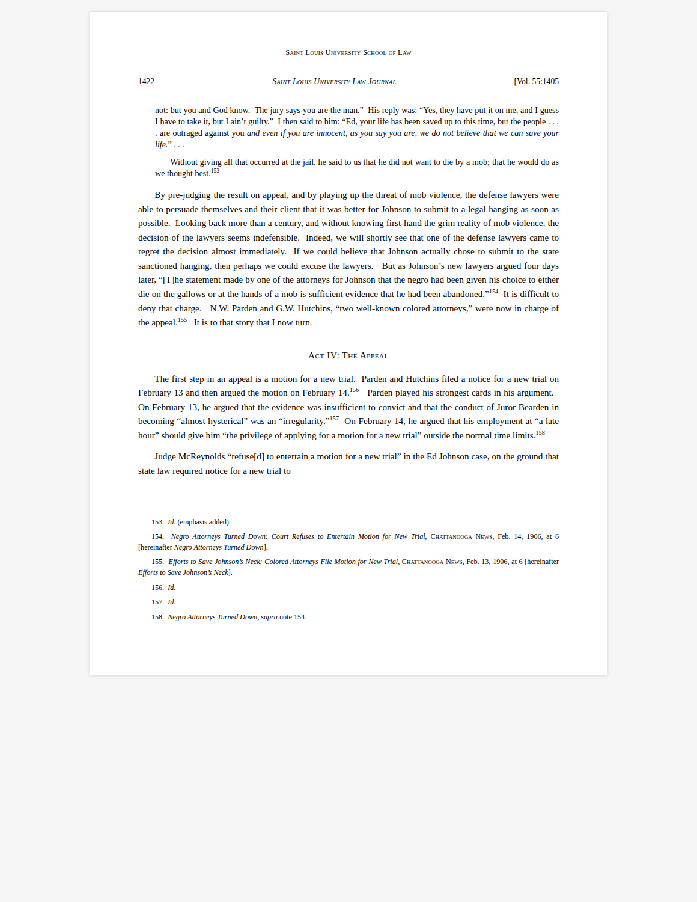Saint Louis University School of Law
1422 Saint Louis University Law Journal [Vol. 55:1405
not: but you and God know. The jury says you are the man.” His reply was: “Yes, they have put it on me, and I guess I have to take it, but I ain’t guilty.” I then said to him: “Ed, your life has been saved up to this time, but the people . . . . are outraged against you and even if you are innocent, as you say you are, we do not believe that we can save your life.” . . .
Without giving all that occurred at the jail, he said to us that he did not want to die by a mob; that he would do as we thought best.153
By pre-judging the result on appeal, and by playing up the threat of mob violence, the defense lawyers were able to persuade themselves and their client that it was better for Johnson to submit to a legal hanging as soon as possible. Looking back more than a century, and without knowing first-hand the grim reality of mob violence, the decision of the lawyers seems indefensible. Indeed, we will shortly see that one of the defense lawyers came to regret the decision almost immediately. If we could believe that Johnson actually chose to submit to the state sanctioned hanging, then perhaps we could excuse the lawyers. But as Johnson’s new lawyers argued four days later, “[T]he statement made by one of the attorneys for Johnson that the negro had been given his choice to either die on the gallows or at the hands of a mob is sufficient evidence that he had been abandoned.”154 It is difficult to deny that charge. N.W. Parden and G.W. Hutchins, “two well-known colored attorneys,” were now in charge of the appeal.155 It is to that story that I now turn.
Act IV: The Appeal
The first step in an appeal is a motion for a new trial. Parden and Hutchins filed a notice for a new trial on February 13 and then argued the motion on February 14.156 Parden played his strongest cards in his argument. On February 13, he argued that the evidence was insufficient to convict and that the conduct of Juror Bearden in becoming “almost hysterical” was an “irregularity.”157 On February 14, he argued that his employment at “a late hour” should give him “the privilege of applying for a motion for a new trial” outside the normal time limits.158
Judge McReynolds “refuse[d] to entertain a motion for a new trial” in the Ed Johnson case, on the ground that state law required notice for a new trial to
153. Id. (emphasis added).
154. Negro Attorneys Turned Down: Court Refuses to Entertain Motion for New Trial, Chattanooga News, Feb. 14, 1906, at 6 [hereinafter Negro Attorneys Turned Down].
155. Efforts to Save Johnson’s Neck: Colored Attorneys File Motion for New Trial, Chattanooga News, Feb. 13, 1906, at 6 [hereinafter Efforts to Save Johnson’s Neck].
156. Id.
157. Id.
158. Negro Attorneys Turned Down, supra note 154.